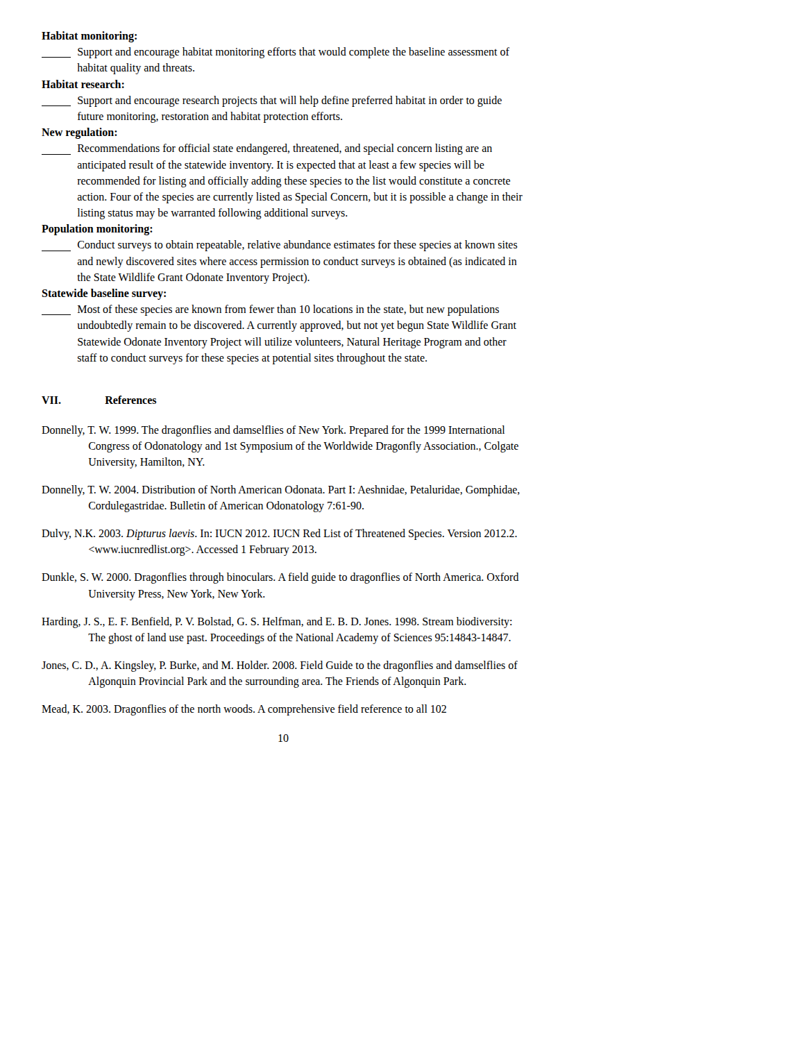Habitat monitoring:
Support and encourage habitat monitoring efforts that would complete the baseline assessment of habitat quality and threats.
Habitat research:
Support and encourage research projects that will help define preferred habitat in order to guide future monitoring, restoration and habitat protection efforts.
New regulation:
Recommendations for official state endangered, threatened, and special concern listing are an anticipated result of the statewide inventory. It is expected that at least a few species will be recommended for listing and officially adding these species to the list would constitute a concrete action. Four of the species are currently listed as Special Concern, but it is possible a change in their listing status may be warranted following additional surveys.
Population monitoring:
Conduct surveys to obtain repeatable, relative abundance estimates for these species at known sites and newly discovered sites where access permission to conduct surveys is obtained (as indicated in the State Wildlife Grant Odonate Inventory Project).
Statewide baseline survey:
Most of these species are known from fewer than 10 locations in the state, but new populations undoubtedly remain to be discovered. A currently approved, but not yet begun State Wildlife Grant Statewide Odonate Inventory Project will utilize volunteers, Natural Heritage Program and other staff to conduct surveys for these species at potential sites throughout the state.
VII. References
Donnelly, T. W. 1999. The dragonflies and damselflies of New York. Prepared for the 1999 International Congress of Odonatology and 1st Symposium of the Worldwide Dragonfly Association., Colgate University, Hamilton, NY.
Donnelly, T. W. 2004. Distribution of North American Odonata. Part I: Aeshnidae, Petaluridae, Gomphidae, Cordulegastridae. Bulletin of American Odonatology 7:61-90.
Dulvy, N.K. 2003. Dipturus laevis. In: IUCN 2012. IUCN Red List of Threatened Species. Version 2012.2. <www.iucnredlist.org>. Accessed 1 February 2013.
Dunkle, S. W. 2000. Dragonflies through binoculars. A field guide to dragonflies of North America. Oxford University Press, New York, New York.
Harding, J. S., E. F. Benfield, P. V. Bolstad, G. S. Helfman, and E. B. D. Jones. 1998. Stream biodiversity: The ghost of land use past. Proceedings of the National Academy of Sciences 95:14843-14847.
Jones, C. D., A. Kingsley, P. Burke, and M. Holder. 2008. Field Guide to the dragonflies and damselflies of Algonquin Provincial Park and the surrounding area. The Friends of Algonquin Park.
Mead, K. 2003. Dragonflies of the north woods. A comprehensive field reference to all 102
10